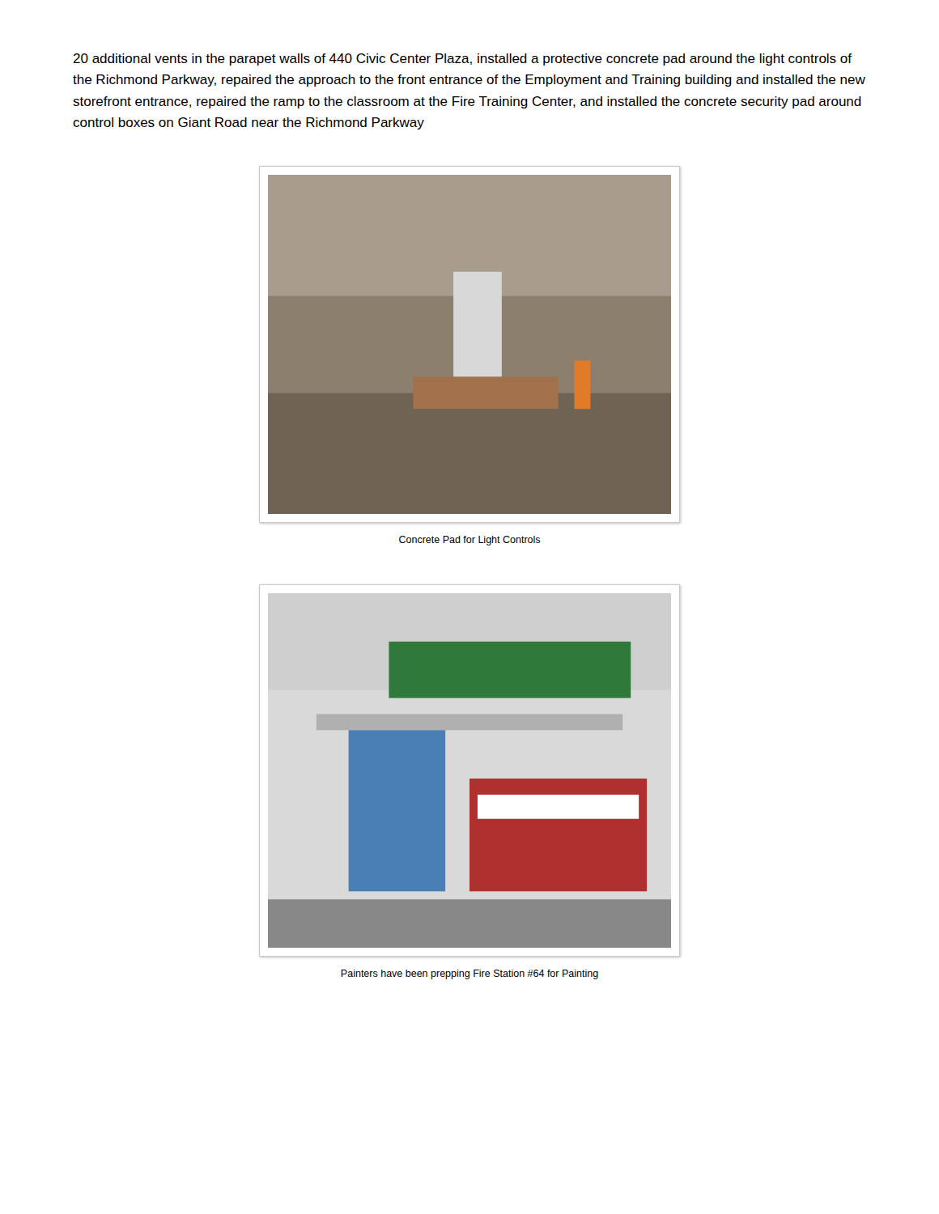20 additional vents in the parapet walls of 440 Civic Center Plaza, installed a protective concrete pad around the light controls of the Richmond Parkway, repaired the approach to the front entrance of the Employment and Training building and installed the new storefront entrance, repaired the ramp to the classroom at the Fire Training Center, and installed the concrete security pad around control boxes on Giant Road near the Richmond Parkway
Concrete Pad for Light Controls
Painters have been prepping Fire Station #64 for Painting